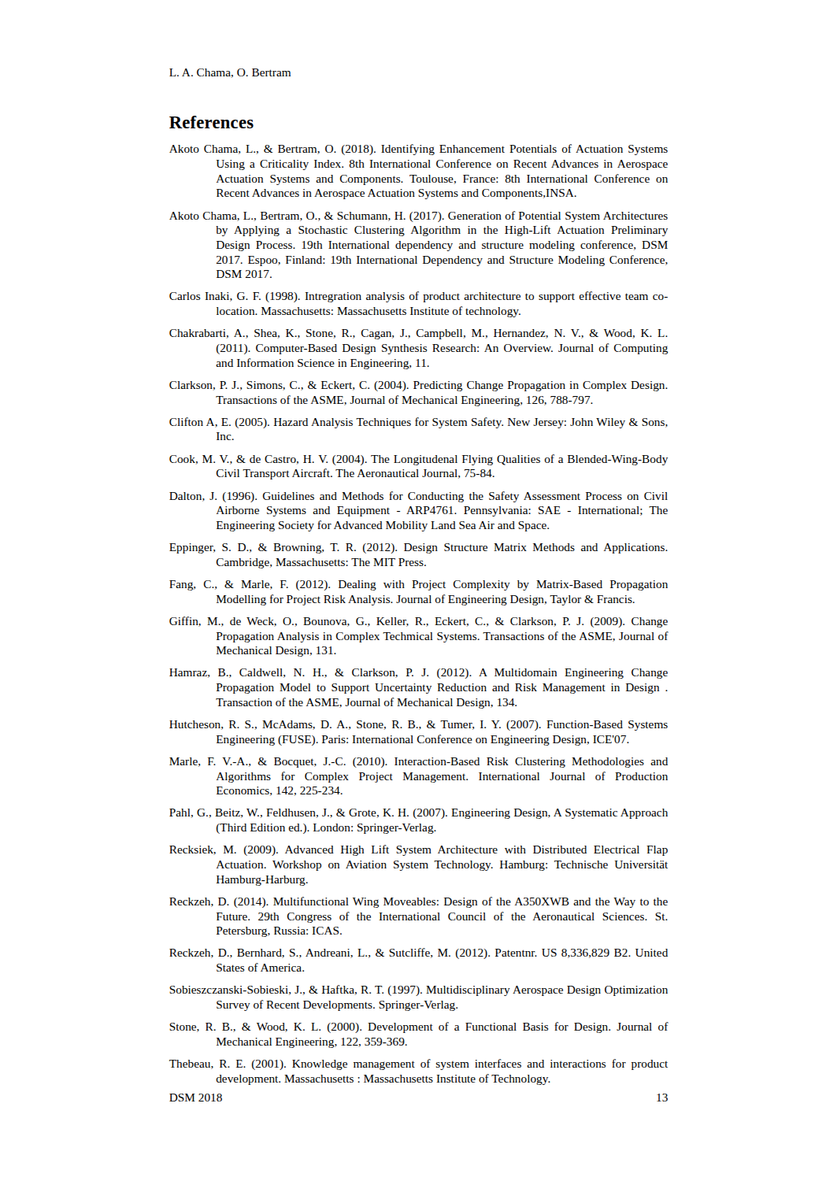L. A. Chama, O. Bertram
References
Akoto Chama, L., & Bertram, O. (2018). Identifying Enhancement Potentials of Actuation Systems Using a Criticality Index. 8th International Conference on Recent Advances in Aerospace Actuation Systems and Components. Toulouse, France: 8th International Conference on Recent Advances in Aerospace Actuation Systems and Components,INSA.
Akoto Chama, L., Bertram, O., & Schumann, H. (2017). Generation of Potential System Architectures by Applying a Stochastic Clustering Algorithm in the High-Lift Actuation Preliminary Design Process. 19th International dependency and structure modeling conference, DSM 2017. Espoo, Finland: 19th International Dependency and Structure Modeling Conference, DSM 2017.
Carlos Inaki, G. F. (1998). Intregration analysis of product architecture to support effective team co-location. Massachusetts: Massachusetts Institute of technology.
Chakrabarti, A., Shea, K., Stone, R., Cagan, J., Campbell, M., Hernandez, N. V., & Wood, K. L. (2011). Computer-Based Design Synthesis Research: An Overview. Journal of Computing and Information Science in Engineering, 11.
Clarkson, P. J., Simons, C., & Eckert, C. (2004). Predicting Change Propagation in Complex Design. Transactions of the ASME, Journal of Mechanical Engineering, 126, 788-797.
Clifton A, E. (2005). Hazard Analysis Techniques for System Safety. New Jersey: John Wiley & Sons, Inc.
Cook, M. V., & de Castro, H. V. (2004). The Longitudenal Flying Qualities of a Blended-Wing-Body Civil Transport Aircraft. The Aeronautical Journal, 75-84.
Dalton, J. (1996). Guidelines and Methods for Conducting the Safety Assessment Process on Civil Airborne Systems and Equipment - ARP4761. Pennsylvania: SAE - International; The Engineering Society for Advanced Mobility Land Sea Air and Space.
Eppinger, S. D., & Browning, T. R. (2012). Design Structure Matrix Methods and Applications. Cambridge, Massachusetts: The MIT Press.
Fang, C., & Marle, F. (2012). Dealing with Project Complexity by Matrix-Based Propagation Modelling for Project Risk Analysis. Journal of Engineering Design, Taylor & Francis.
Giffin, M., de Weck, O., Bounova, G., Keller, R., Eckert, C., & Clarkson, P. J. (2009). Change Propagation Analysis in Complex Techmical Systems. Transactions of the ASME, Journal of Mechanical Design, 131.
Hamraz, B., Caldwell, N. H., & Clarkson, P. J. (2012). A Multidomain Engineering Change Propagation Model to Support Uncertainty Reduction and Risk Management in Design . Transaction of the ASME, Journal of Mechanical Design, 134.
Hutcheson, R. S., McAdams, D. A., Stone, R. B., & Tumer, I. Y. (2007). Function-Based Systems Engineering (FUSE). Paris: International Conference on Engineering Design, ICE'07.
Marle, F. V.-A., & Bocquet, J.-C. (2010). Interaction-Based Risk Clustering Methodologies and Algorithms for Complex Project Management. International Journal of Production Economics, 142, 225-234.
Pahl, G., Beitz, W., Feldhusen, J., & Grote, K. H. (2007). Engineering Design, A Systematic Approach (Third Edition ed.). London: Springer-Verlag.
Recksiek, M. (2009). Advanced High Lift System Architecture with Distributed Electrical Flap Actuation. Workshop on Aviation System Technology. Hamburg: Technische Universität Hamburg-Harburg.
Reckzeh, D. (2014). Multifunctional Wing Moveables: Design of the A350XWB and the Way to the Future. 29th Congress of the International Council of the Aeronautical Sciences. St. Petersburg, Russia: ICAS.
Reckzeh, D., Bernhard, S., Andreani, L., & Sutcliffe, M. (2012). Patentnr. US 8,336,829 B2. United States of America.
Sobieszczanski-Sobieski, J., & Haftka, R. T. (1997). Multidisciplinary Aerospace Design Optimization Survey of Recent Developments. Springer-Verlag.
Stone, R. B., & Wood, K. L. (2000). Development of a Functional Basis for Design. Journal of Mechanical Engineering, 122, 359-369.
Thebeau, R. E. (2001). Knowledge management of system interfaces and interactions for product development. Massachusetts : Massachusetts Institute of Technology.
DSM 2018 13